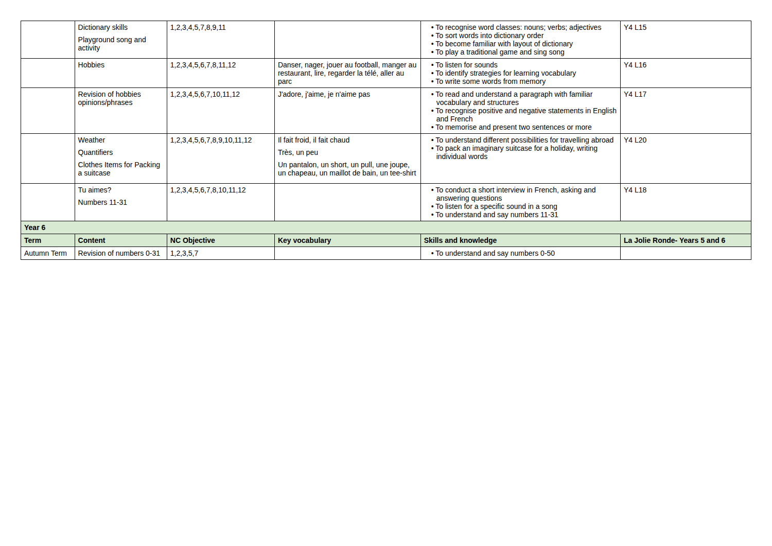| | Dictionary skills Playground song and activity | 1,2,3,4,5,7,8,9,11 | | To recognise word classes: nouns; verbs; adjectives To sort words into dictionary order To become familiar with layout of dictionary To play a traditional game and sing song | Y4 L15 |
| | Hobbies | 1,2,3,4,5,6,7,8,11,12 | Danser, nager, jouer au football, manger au restaurant, lire, regarder la télé, aller au parc | To listen for sounds To identify strategies for learning vocabulary To write some words from memory | Y4 L16 |
| | Revision of hobbies opinions/phrases | 1,2,3,4,5,6,7,10,11,12 | J'adore, j'aime, je n'aime pas | To read and understand a paragraph with familiar vocabulary and structures To recognise positive and negative statements in English and French To memorise and present two sentences or more | Y4 L17 |
| | Weather Quantifiers Clothes Items for Packing a suitcase | 1,2,3,4,5,6,7,8,9,10,11,12 | Il fait froid, il fait chaud Très, un peu Un pantalon, un short, un pull, une joupe, un chapeau, un maillot de bain, un tee-shirt | To understand different possibilities for travelling abroad To pack an imaginary suitcase for a holiday, writing individual words | Y4 L20 |
| | Tu aimes? Numbers 11-31 | 1,2,3,4,5,6,7,8,10,11,12 | | To conduct a short interview in French, asking and answering questions To listen for a specific sound in a song To understand and say numbers 11-31 | Y4 L18 |
| Year 6 |
| Term | Content | NC Objective | Key vocabulary | Skills and knowledge | La Jolie Ronde- Years 5 and 6 |
| Autumn Term | Revision of numbers 0-31 | 1,2,3,5,7 | | To understand and say numbers 0-50 | |